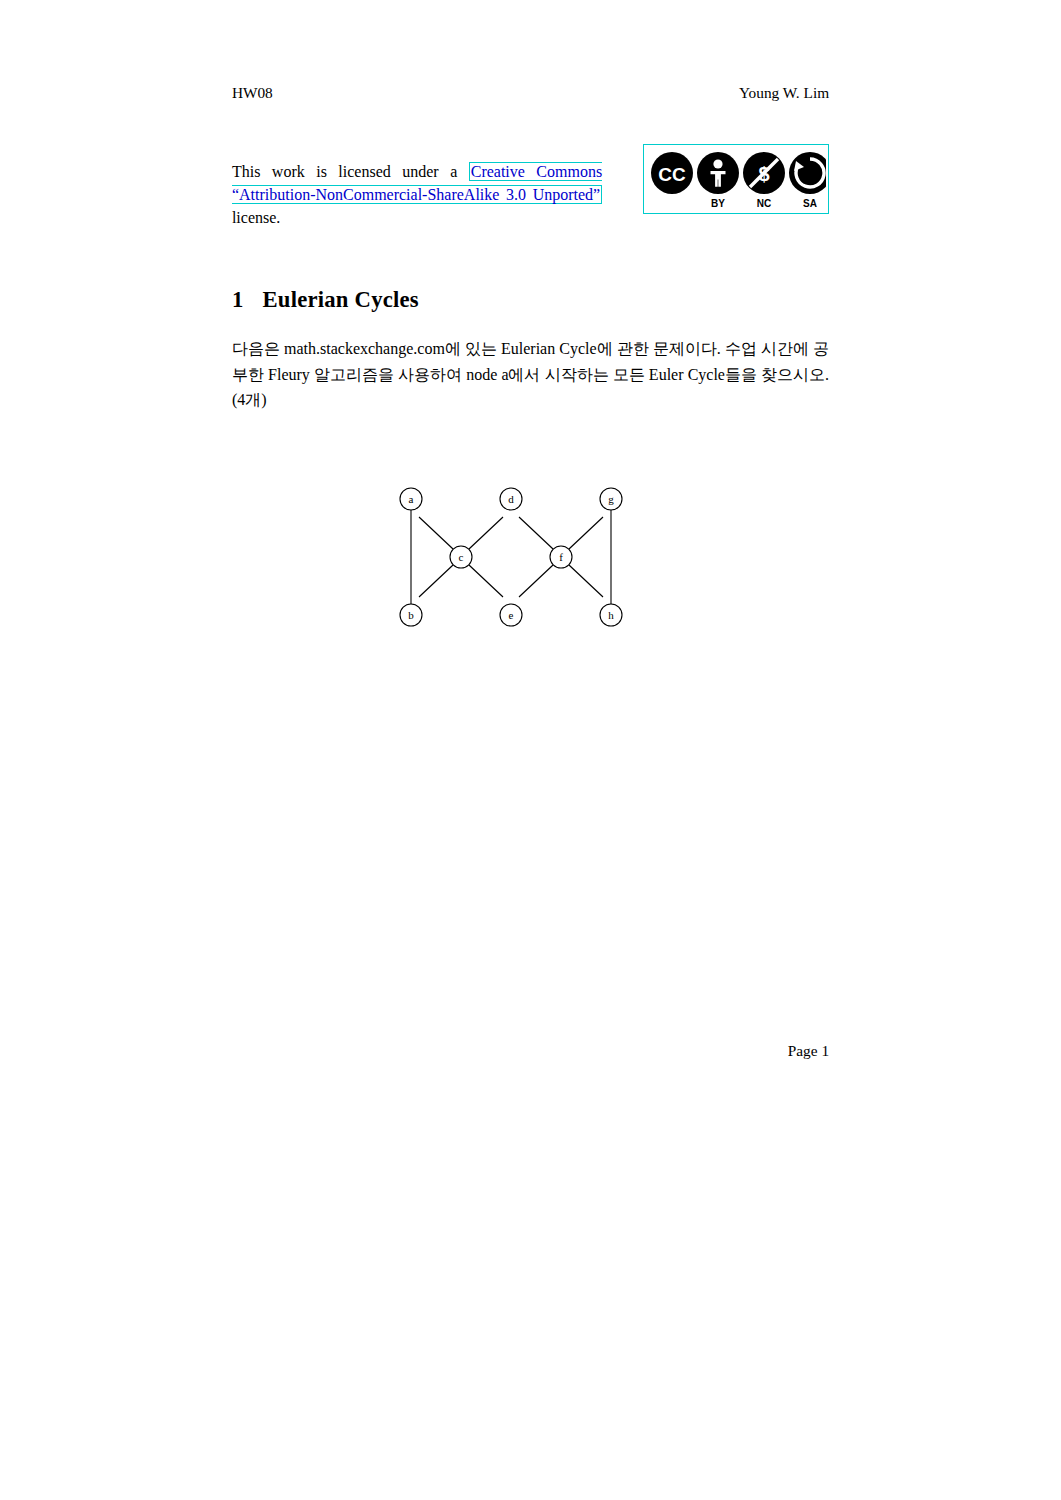HW08 Young W. Lim
This work is licensed under a Creative Commons “Attribution-NonCommercial-ShareAlike 3.0 Unported” license.
CC $ BY NC SA
1 Eulerian Cycles
다음은 math.stackexchange.com에 있는 Eulerian Cycle에 관한 문제이다. 수업 시간에 공부한 Fleury 알고리즘을 사용하여 node a에서 시작하는 모든 Euler Cycle들을 찾으시오. (4개)
a b c d e f g h
Page 1